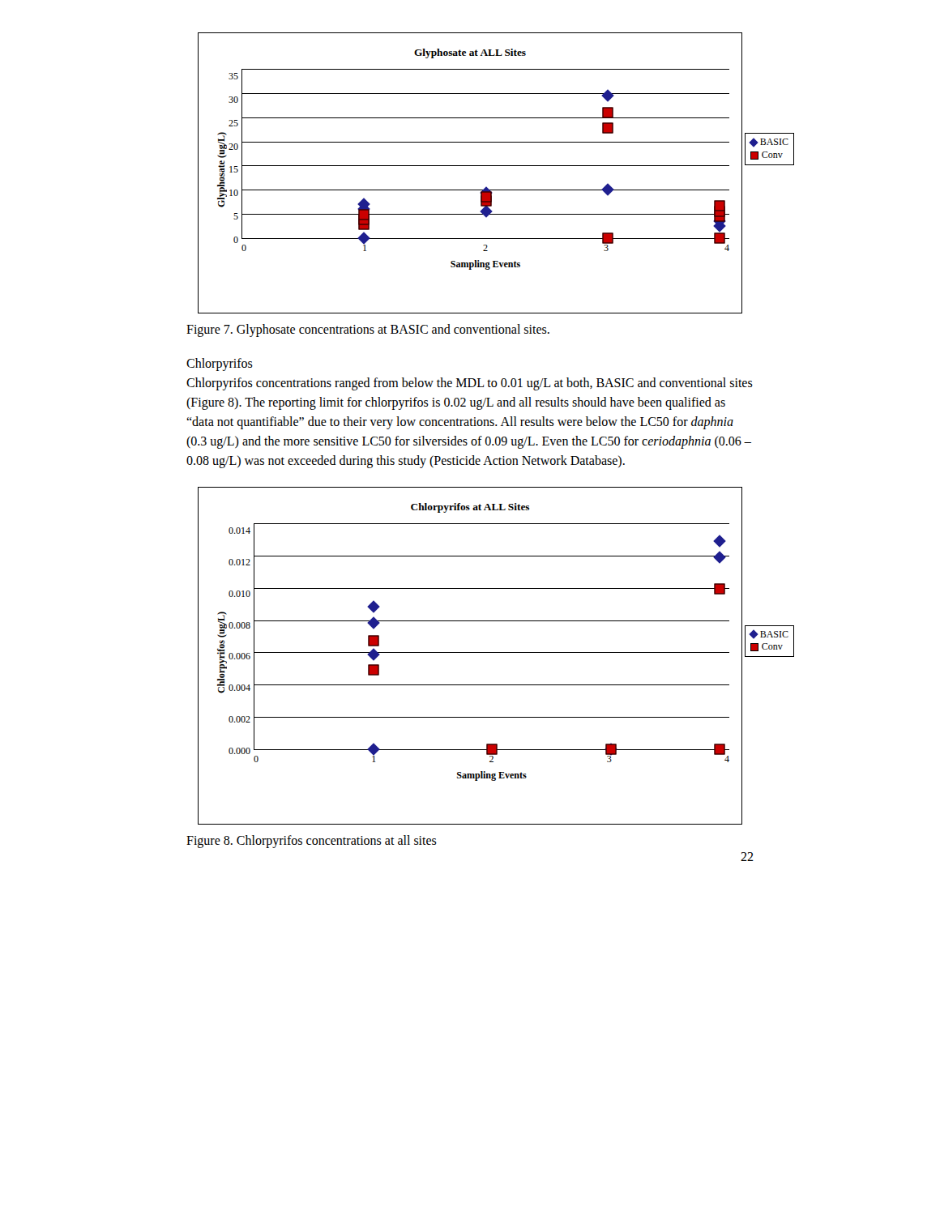Glyphosate at ALL Sites
Glyphosate (ug/L)
35302520151050
BASIC
Conv
01234
Sampling Events
Figure 7. Glyphosate concentrations at BASIC and conventional sites.
Chlorpyrifos
Chlorpyrifos concentrations ranged from below the MDL to 0.01 ug/L at both, BASIC and conventional sites (Figure 8). The reporting limit for chlorpyrifos is 0.02 ug/L and all results should have been qualified as “data not quantifiable” due to their very low concentrations. All results were below the LC50 for daphnia (0.3 ug/L) and the more sensitive LC50 for silversides of 0.09 ug/L. Even the LC50 for ceriodaphnia (0.06 – 0.08 ug/L) was not exceeded during this study (Pesticide Action Network Database).
Chlorpyrifos at ALL Sites
Chlorpyrifos (ug/L)
0.0140.0120.0100.0080.0060.0040.0020.000
BASIC
Conv
01234
Sampling Events
Figure 8. Chlorpyrifos concentrations at all sites
22